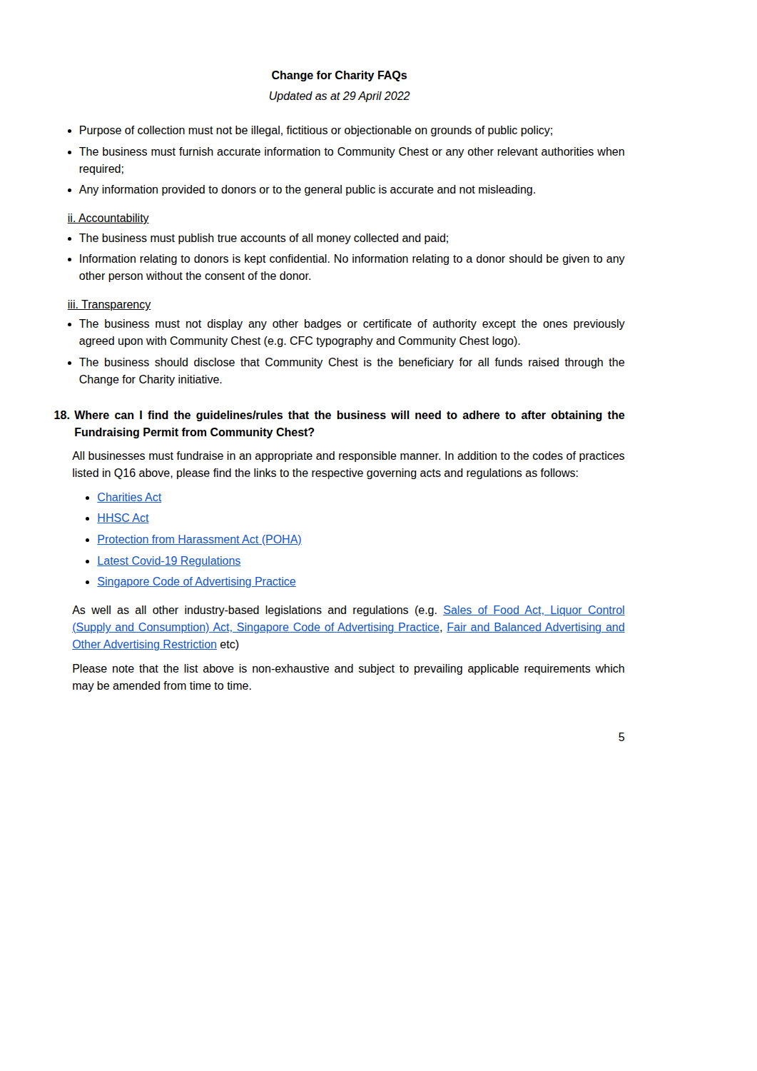Change for Charity FAQs
Updated as at 29 April 2022
Purpose of collection must not be illegal, fictitious or objectionable on grounds of public policy;
The business must furnish accurate information to Community Chest or any other relevant authorities when required;
Any information provided to donors or to the general public is accurate and not misleading.
ii. Accountability
The business must publish true accounts of all money collected and paid;
Information relating to donors is kept confidential. No information relating to a donor should be given to any other person without the consent of the donor.
iii. Transparency
The business must not display any other badges or certificate of authority except the ones previously agreed upon with Community Chest (e.g. CFC typography and Community Chest logo).
The business should disclose that Community Chest is the beneficiary for all funds raised through the Change for Charity initiative.
18. Where can I find the guidelines/rules that the business will need to adhere to after obtaining the Fundraising Permit from Community Chest?
All businesses must fundraise in an appropriate and responsible manner. In addition to the codes of practices listed in Q16 above, please find the links to the respective governing acts and regulations as follows:
Charities Act
HHSC Act
Protection from Harassment Act (POHA)
Latest Covid-19 Regulations
Singapore Code of Advertising Practice
As well as all other industry-based legislations and regulations (e.g. Sales of Food Act, Liquor Control (Supply and Consumption) Act, Singapore Code of Advertising Practice, Fair and Balanced Advertising and Other Advertising Restriction etc)
Please note that the list above is non-exhaustive and subject to prevailing applicable requirements which may be amended from time to time.
5